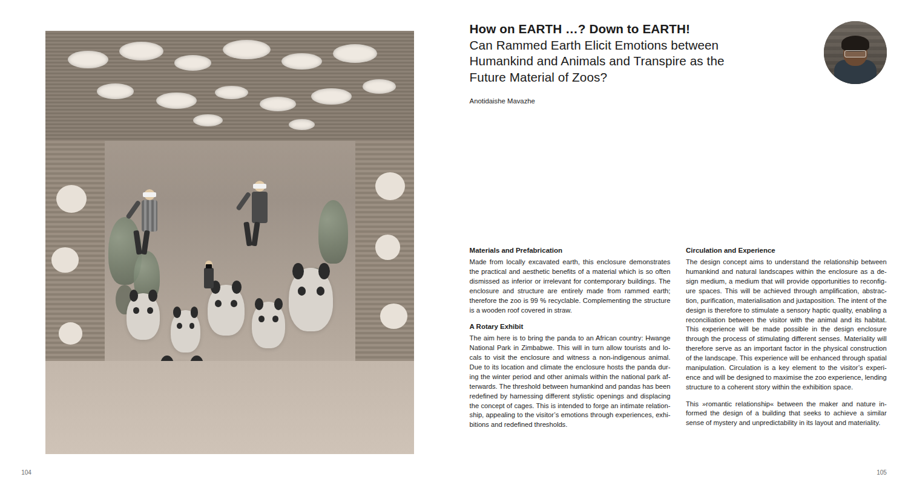104
How on EARTH …? Down to EARTH! Can Rammed Earth Elicit Emotions between Humankind and Animals and Transpire as the Future Material of Zoos?
Anotidaishe Mavazhe
Materials and Prefabrication
Made from locally excavated earth, this enclosure demonstrates the practical and aesthetic benefits of a material which is so often dismissed as inferior or irrelevant for contemporary buildings. The enclosure and structure are entirely made from rammed earth; therefore the zoo is 99 % recyclable. Complementing the structure is a wooden roof covered in straw.
A Rotary Exhibit
The aim here is to bring the panda to an African country: Hwange National Park in Zimbabwe. This will in turn allow tourists and locals to visit the enclosure and witness a non-indigenous animal. Due to its location and climate the enclosure hosts the panda during the winter period and other animals within the national park afterwards. The threshold between humankind and pandas has been redefined by harnessing different stylistic openings and displacing the concept of cages. This is intended to forge an intimate relationship, appealing to the visitor’s emotions through experiences, exhibitions and redefined thresholds.
Circulation and Experience
The design concept aims to understand the relationship between humankind and natural landscapes within the enclosure as a design medium, a medium that will provide opportunities to reconfigure spaces. This will be achieved through amplification, abstraction, purification, materialisation and juxtaposition. The intent of the design is therefore to stimulate a sensory haptic quality, enabling a reconciliation between the visitor with the animal and its habitat. This experience will be made possible in the design enclosure through the process of stimulating different senses. Materiality will therefore serve as an important factor in the physical construction of the landscape. This experience will be enhanced through spatial manipulation. Circulation is a key element to the visitor’s experience and will be designed to maximise the zoo experience, lending structure to a coherent story within the exhibition space.
This »romantic relationship« between the maker and nature informed the design of a building that seeks to achieve a similar sense of mystery and unpredictability in its layout and materiality.
105